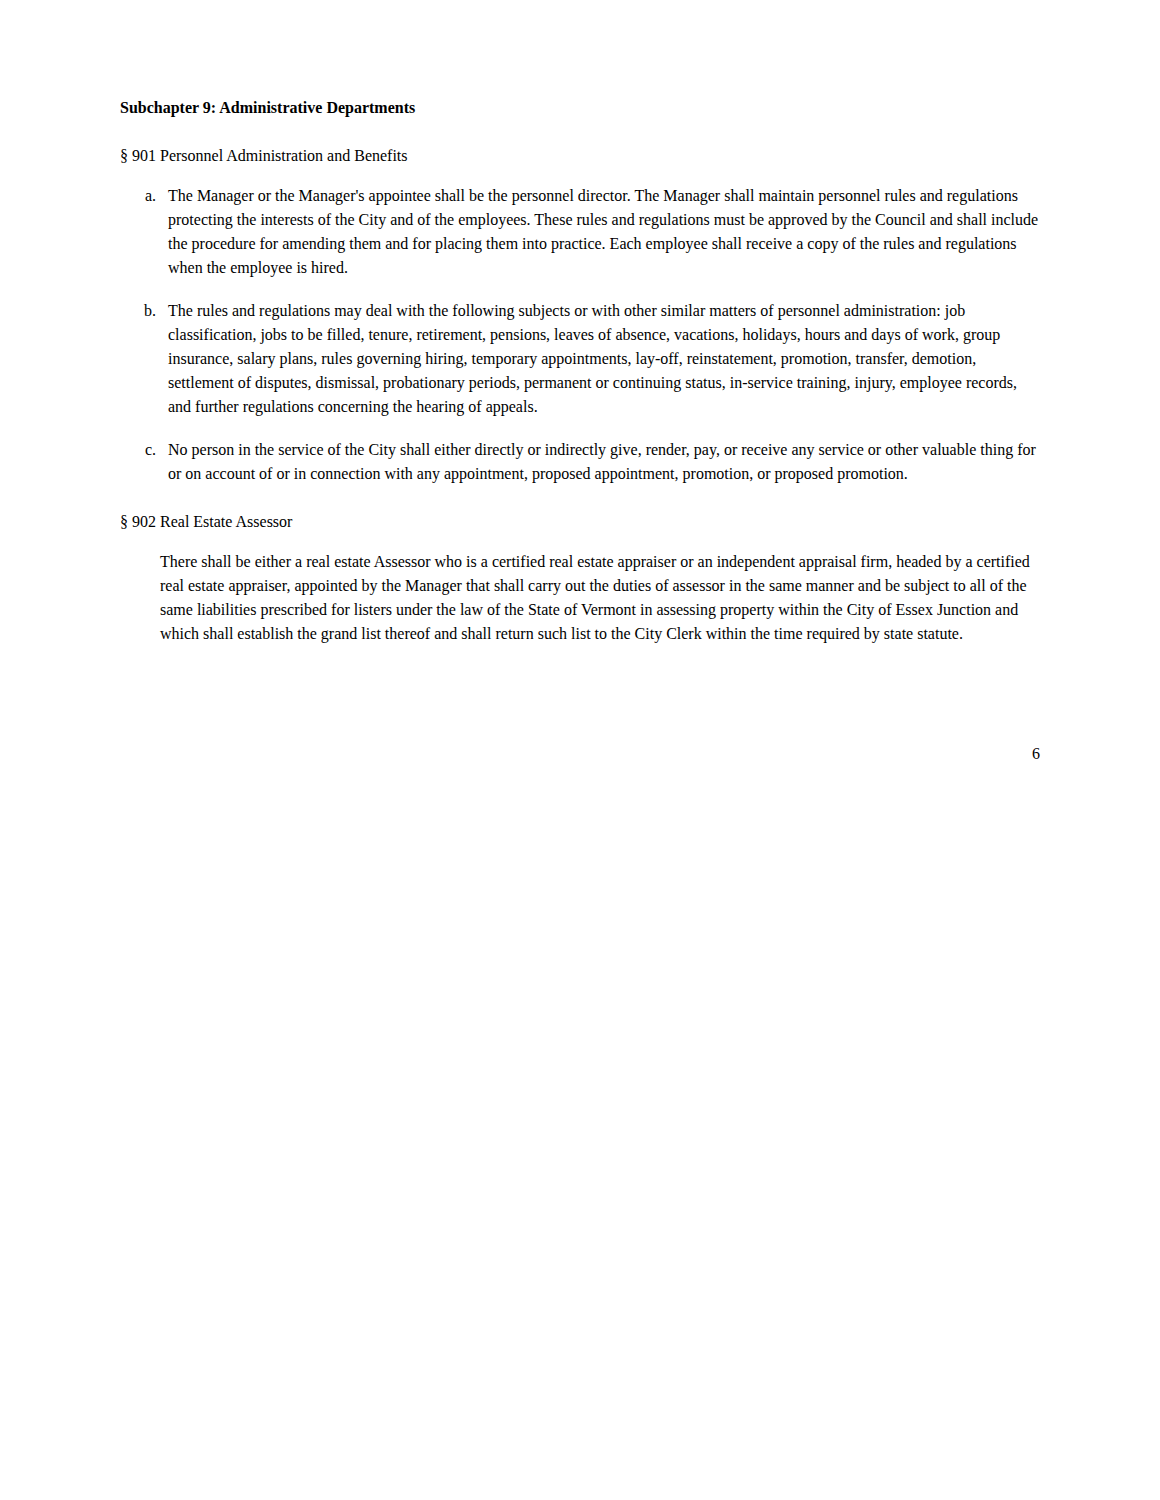Subchapter 9: Administrative Departments
§ 901 Personnel Administration and Benefits
The Manager or the Manager's appointee shall be the personnel director. The Manager shall maintain personnel rules and regulations protecting the interests of the City and of the employees. These rules and regulations must be approved by the Council and shall include the procedure for amending them and for placing them into practice. Each employee shall receive a copy of the rules and regulations when the employee is hired.
The rules and regulations may deal with the following subjects or with other similar matters of personnel administration: job classification, jobs to be filled, tenure, retirement, pensions, leaves of absence, vacations, holidays, hours and days of work, group insurance, salary plans, rules governing hiring, temporary appointments, lay-off, reinstatement, promotion, transfer, demotion, settlement of disputes, dismissal, probationary periods, permanent or continuing status, in-service training, injury, employee records, and further regulations concerning the hearing of appeals.
No person in the service of the City shall either directly or indirectly give, render, pay, or receive any service or other valuable thing for or on account of or in connection with any appointment, proposed appointment, promotion, or proposed promotion.
§ 902 Real Estate Assessor
There shall be either a real estate Assessor who is a certified real estate appraiser or an independent appraisal firm, headed by a certified real estate appraiser, appointed by the Manager that shall carry out the duties of assessor in the same manner and be subject to all of the same liabilities prescribed for listers under the law of the State of Vermont in assessing property within the City of Essex Junction and which shall establish the grand list thereof and shall return such list to the City Clerk within the time required by state statute.
6